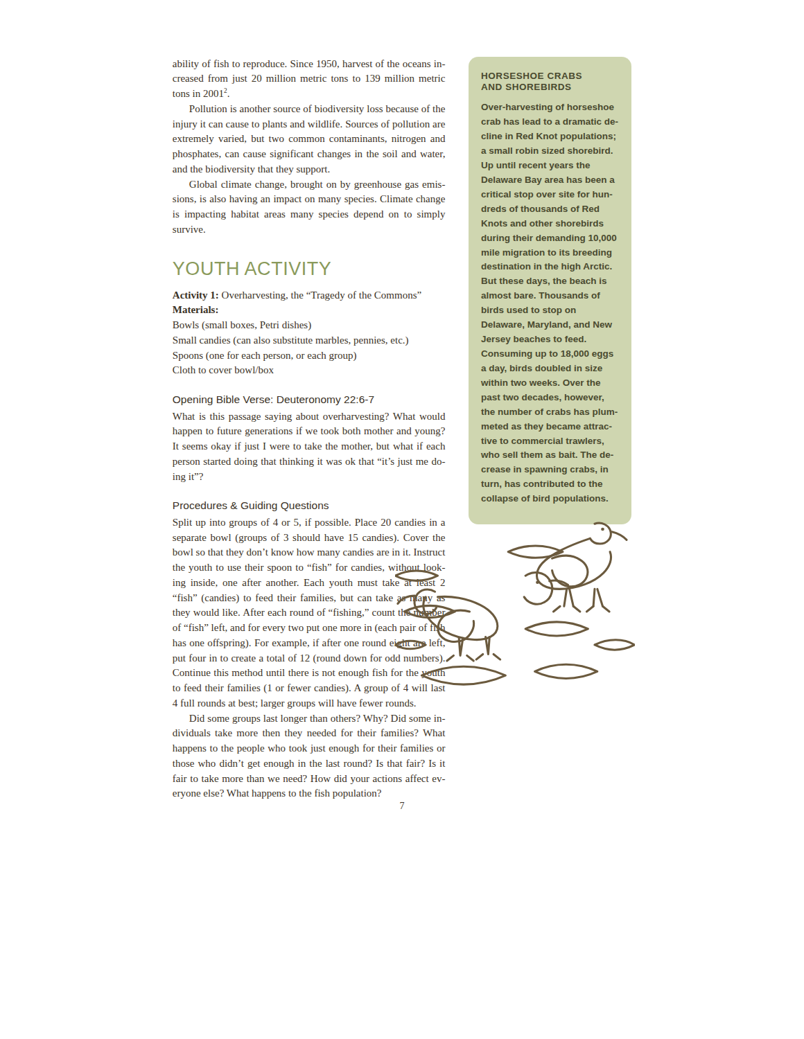ability of fish to reproduce. Since 1950, harvest of the oceans increased from just 20 million metric tons to 139 million metric tons in 20012.
Pollution is another source of biodiversity loss because of the injury it can cause to plants and wildlife. Sources of pollution are extremely varied, but two common contaminants, nitrogen and phosphates, can cause significant changes in the soil and water, and the biodiversity that they support.
Global climate change, brought on by greenhouse gas emissions, is also having an impact on many species. Climate change is impacting habitat areas many species depend on to simply survive.
Youth Activity
Activity 1: Overharvesting, the “Tragedy of the Commons”
Materials:
Bowls (small boxes, Petri dishes)
Small candies (can also substitute marbles, pennies, etc.)
Spoons (one for each person, or each group)
Cloth to cover bowl/box
Opening Bible Verse: Deuteronomy 22:6-7
What is this passage saying about overharvesting? What would happen to future generations if we took both mother and young? It seems okay if just I were to take the mother, but what if each person started doing that thinking it was ok that “it’s just me doing it”?
Procedures & Guiding Questions
Split up into groups of 4 or 5, if possible. Place 20 candies in a separate bowl (groups of 3 should have 15 candies). Cover the bowl so that they don’t know how many candies are in it. Instruct the youth to use their spoon to “fish” for candies, without looking inside, one after another. Each youth must take at least 2 “fish” (candies) to feed their families, but can take as many as they would like. After each round of “fishing,” count the number of “fish” left, and for every two put one more in (each pair of fish has one offspring). For example, if after one round eight are left, put four in to create a total of 12 (round down for odd numbers). Continue this method until there is not enough fish for the youth to feed their families (1 or fewer candies). A group of 4 will last 4 full rounds at best; larger groups will have fewer rounds.
Did some groups last longer than others? Why? Did some individuals take more then they needed for their families? What happens to the people who took just enough for their families or those who didn’t get enough in the last round? Is that fair? Is it fair to take more than we need? How did your actions affect everyone else? What happens to the fish population?
Horseshoe Crabs
and Shorebirds
Over-harvesting of horseshoe crab has lead to a dramatic decline in Red Knot populations; a small robin sized shorebird. Up until recent years the Delaware Bay area has been a critical stop over site for hundreds of thousands of Red Knots and other shorebirds during their demanding 10,000 mile migration to its breeding destination in the high Arctic. But these days, the beach is almost bare. Thousands of birds used to stop on Delaware, Maryland, and New Jersey beaches to feed. Consuming up to 18,000 eggs a day, birds doubled in size within two weeks. Over the past two decades, however, the number of crabs has plummeted as they became attractive to commercial trawlers, who sell them as bait. The decrease in spawning crabs, in turn, has contributed to the collapse of bird populations.
7